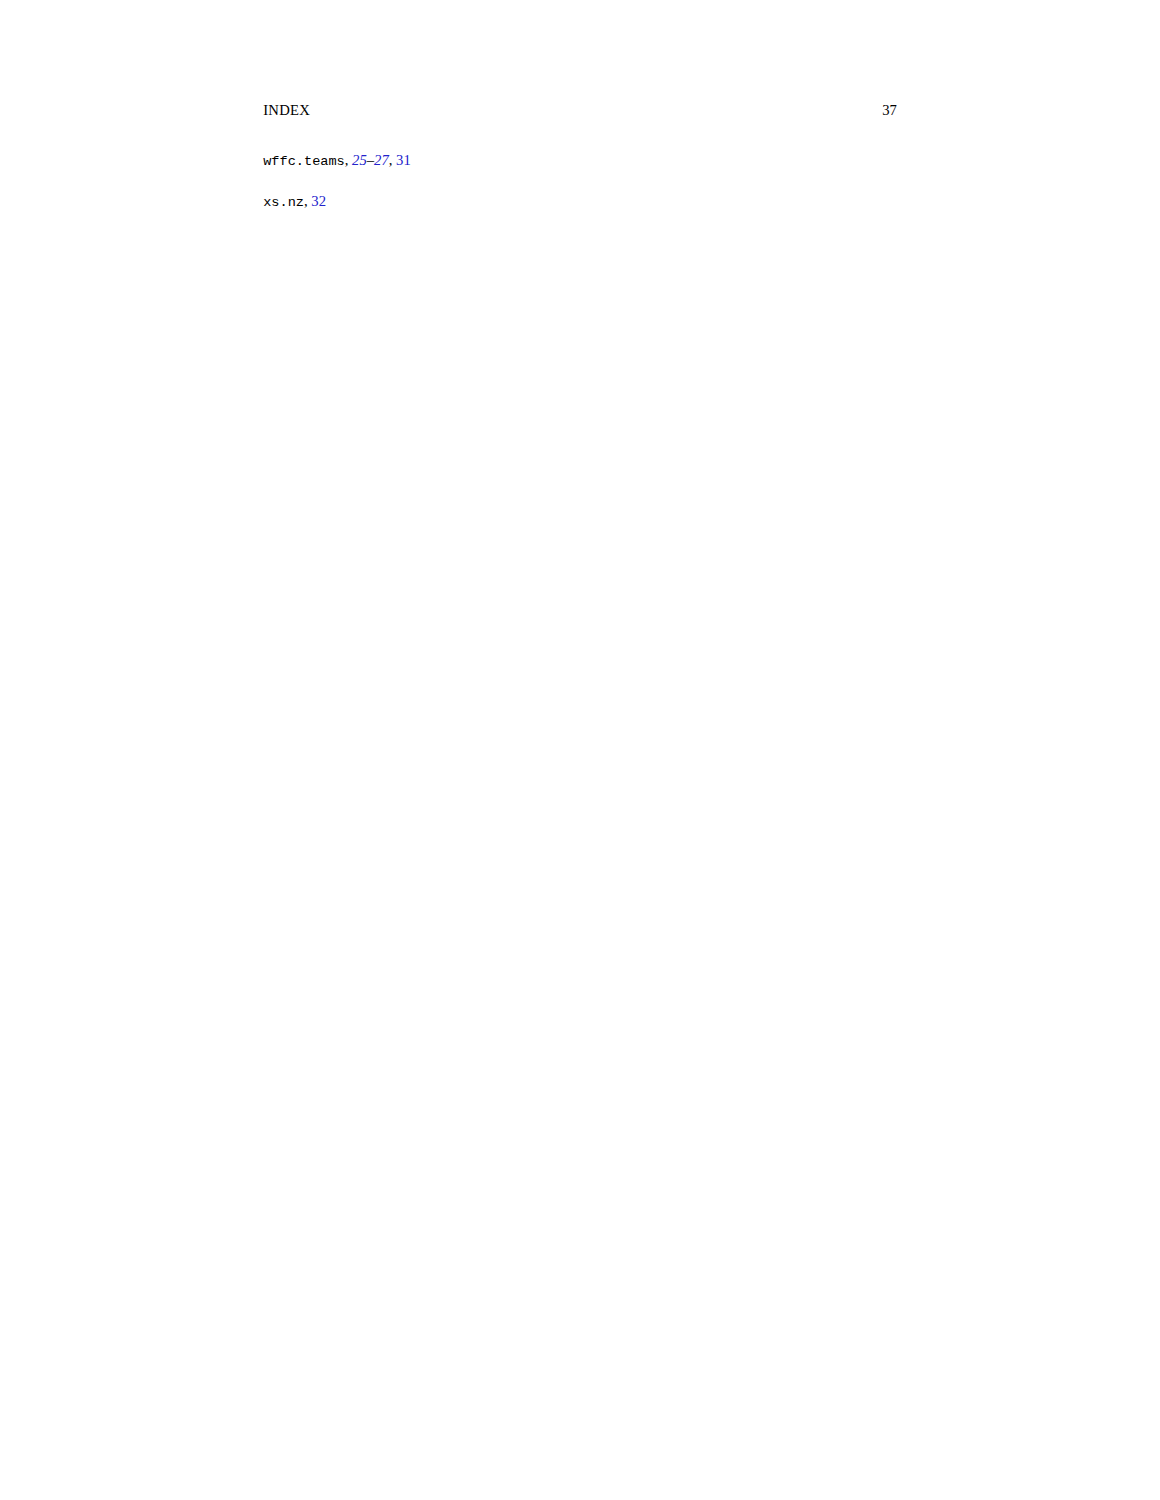INDEX 37
wffc.teams, 25–27, 31
xs.nz, 32